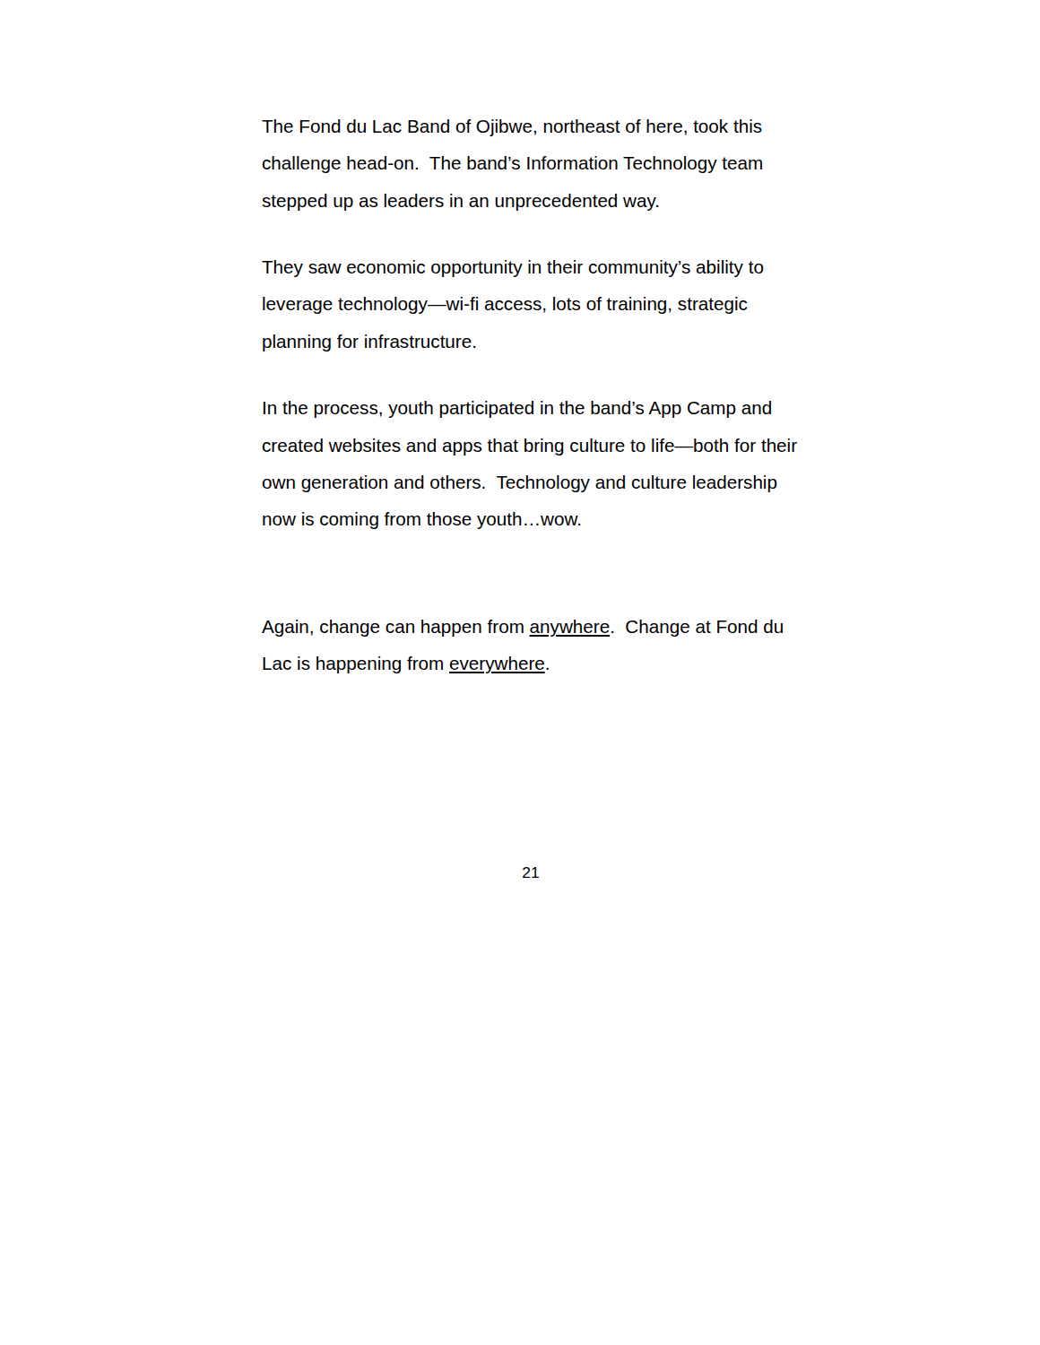The Fond du Lac Band of Ojibwe, northeast of here, took this challenge head-on. The band’s Information Technology team stepped up as leaders in an unprecedented way.
They saw economic opportunity in their community’s ability to leverage technology—wi-fi access, lots of training, strategic planning for infrastructure.
In the process, youth participated in the band’s App Camp and created websites and apps that bring culture to life—both for their own generation and others. Technology and culture leadership now is coming from those youth…wow.
Again, change can happen from anywhere. Change at Fond du Lac is happening from everywhere.
21